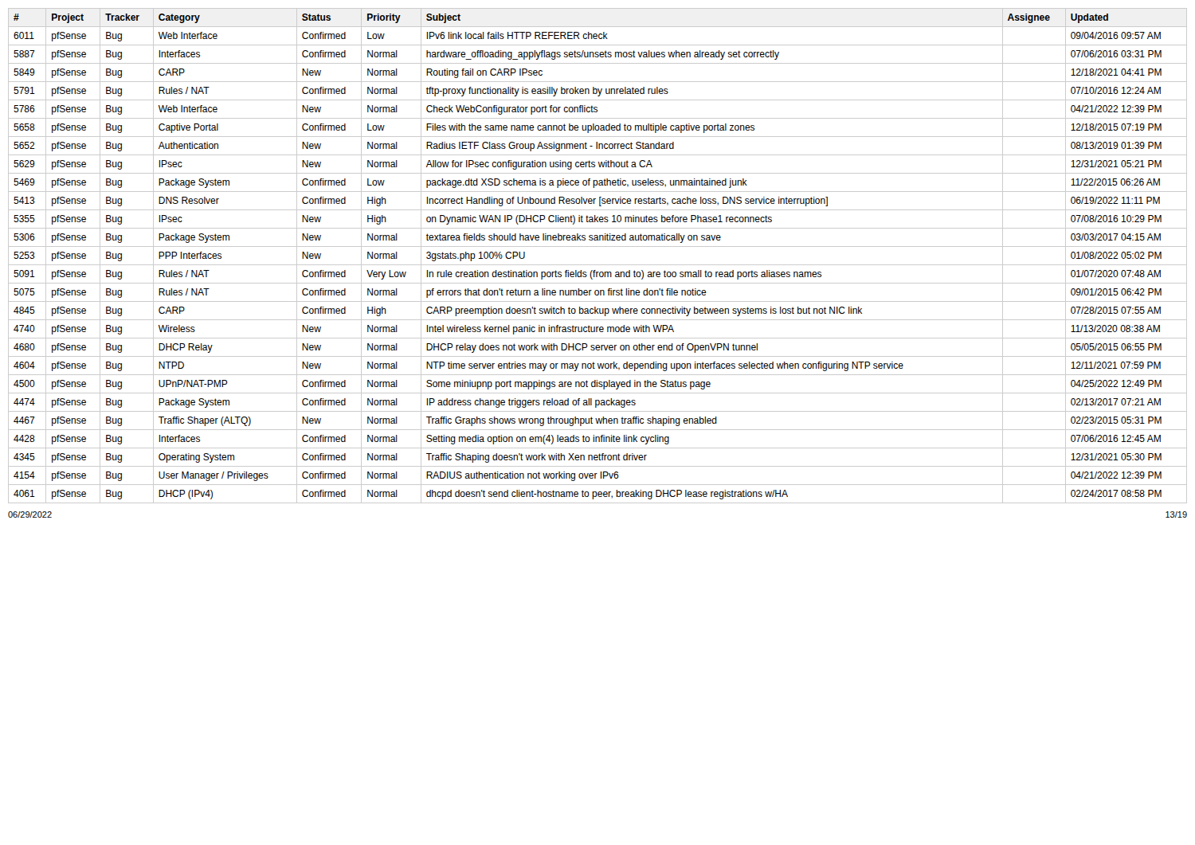| # | Project | Tracker | Category | Status | Priority | Subject | Assignee | Updated |
| --- | --- | --- | --- | --- | --- | --- | --- | --- |
| 6011 | pfSense | Bug | Web Interface | Confirmed | Low | IPv6 link local fails HTTP REFERER check | | 09/04/2016 09:57 AM |
| 5887 | pfSense | Bug | Interfaces | Confirmed | Normal | hardware_offloading_applyflags sets/unsets most values when already set correctly | | 07/06/2016 03:31 PM |
| 5849 | pfSense | Bug | CARP | New | Normal | Routing fail on CARP IPsec | | 12/18/2021 04:41 PM |
| 5791 | pfSense | Bug | Rules / NAT | Confirmed | Normal | tftp-proxy functionality is easilly broken by unrelated rules | | 07/10/2016 12:24 AM |
| 5786 | pfSense | Bug | Web Interface | New | Normal | Check WebConfigurator port for conflicts | | 04/21/2022 12:39 PM |
| 5658 | pfSense | Bug | Captive Portal | Confirmed | Low | Files with the same name cannot be uploaded to multiple captive portal zones | | 12/18/2015 07:19 PM |
| 5652 | pfSense | Bug | Authentication | New | Normal | Radius IETF Class Group Assignment - Incorrect Standard | | 08/13/2019 01:39 PM |
| 5629 | pfSense | Bug | IPsec | New | Normal | Allow for IPsec configuration using certs without a CA | | 12/31/2021 05:21 PM |
| 5469 | pfSense | Bug | Package System | Confirmed | Low | package.dtd XSD schema is a piece of pathetic, useless, unmaintained junk | | 11/22/2015 06:26 AM |
| 5413 | pfSense | Bug | DNS Resolver | Confirmed | High | Incorrect Handling of Unbound Resolver [service restarts, cache loss, DNS service interruption] | | 06/19/2022 11:11 PM |
| 5355 | pfSense | Bug | IPsec | New | High | on Dynamic WAN IP (DHCP Client) it takes 10 minutes before Phase1 reconnects | | 07/08/2016 10:29 PM |
| 5306 | pfSense | Bug | Package System | New | Normal | textarea fields should have linebreaks sanitized automatically on save | | 03/03/2017 04:15 AM |
| 5253 | pfSense | Bug | PPP Interfaces | New | Normal | 3gstats.php 100% CPU | | 01/08/2022 05:02 PM |
| 5091 | pfSense | Bug | Rules / NAT | Confirmed | Very Low | In rule creation destination ports fields (from and to) are too small to read ports aliases names | | 01/07/2020 07:48 AM |
| 5075 | pfSense | Bug | Rules / NAT | Confirmed | Normal | pf errors that don't return a line number on first line don't file notice | | 09/01/2015 06:42 PM |
| 4845 | pfSense | Bug | CARP | Confirmed | High | CARP preemption doesn't switch to backup where connectivity between systems is lost but not NIC link | | 07/28/2015 07:55 AM |
| 4740 | pfSense | Bug | Wireless | New | Normal | Intel wireless kernel panic in infrastructure mode with WPA | | 11/13/2020 08:38 AM |
| 4680 | pfSense | Bug | DHCP Relay | New | Normal | DHCP relay does not work with DHCP server on other end of OpenVPN tunnel | | 05/05/2015 06:55 PM |
| 4604 | pfSense | Bug | NTPD | New | Normal | NTP time server entries may or may not work, depending upon interfaces selected when configuring NTP service | | 12/11/2021 07:59 PM |
| 4500 | pfSense | Bug | UPnP/NAT-PMP | Confirmed | Normal | Some miniupnp port mappings are not displayed in the Status page | | 04/25/2022 12:49 PM |
| 4474 | pfSense | Bug | Package System | Confirmed | Normal | IP address change triggers reload of all packages | | 02/13/2017 07:21 AM |
| 4467 | pfSense | Bug | Traffic Shaper (ALTQ) | New | Normal | Traffic Graphs shows wrong throughput when traffic shaping enabled | | 02/23/2015 05:31 PM |
| 4428 | pfSense | Bug | Interfaces | Confirmed | Normal | Setting media option on em(4) leads to infinite link cycling | | 07/06/2016 12:45 AM |
| 4345 | pfSense | Bug | Operating System | Confirmed | Normal | Traffic Shaping doesn't work with Xen netfront driver | | 12/31/2021 05:30 PM |
| 4154 | pfSense | Bug | User Manager / Privileges | Confirmed | Normal | RADIUS authentication not working over IPv6 | | 04/21/2022 12:39 PM |
| 4061 | pfSense | Bug | DHCP (IPv4) | Confirmed | Normal | dhcpd doesn't send client-hostname to peer, breaking DHCP lease registrations w/HA | | 02/24/2017 08:58 PM |
06/29/2022 13/19